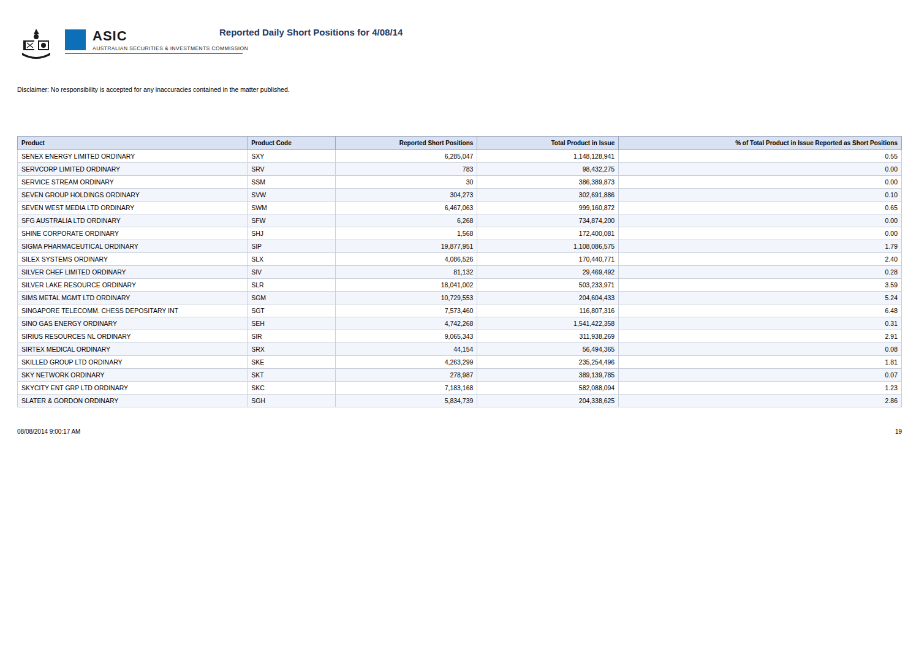ASIC
AUSTRALIAN SECURITIES & INVESTMENTS COMMISSION
Reported Daily Short Positions for 4/08/14
Disclaimer: No responsibility is accepted for any inaccuracies contained in the matter published.
| Product | Product Code | Reported Short Positions | Total Product in Issue | % of Total Product in Issue Reported as Short Positions |
| --- | --- | --- | --- | --- |
| SENEX ENERGY LIMITED ORDINARY | SXY | 6,285,047 | 1,148,128,941 | 0.55 |
| SERVCORP LIMITED ORDINARY | SRV | 783 | 98,432,275 | 0.00 |
| SERVICE STREAM ORDINARY | SSM | 30 | 386,389,873 | 0.00 |
| SEVEN GROUP HOLDINGS ORDINARY | SVW | 304,273 | 302,691,886 | 0.10 |
| SEVEN WEST MEDIA LTD ORDINARY | SWM | 6,467,063 | 999,160,872 | 0.65 |
| SFG AUSTRALIA LTD ORDINARY | SFW | 6,268 | 734,874,200 | 0.00 |
| SHINE CORPORATE ORDINARY | SHJ | 1,568 | 172,400,081 | 0.00 |
| SIGMA PHARMACEUTICAL ORDINARY | SIP | 19,877,951 | 1,108,086,575 | 1.79 |
| SILEX SYSTEMS ORDINARY | SLX | 4,086,526 | 170,440,771 | 2.40 |
| SILVER CHEF LIMITED ORDINARY | SIV | 81,132 | 29,469,492 | 0.28 |
| SILVER LAKE RESOURCE ORDINARY | SLR | 18,041,002 | 503,233,971 | 3.59 |
| SIMS METAL MGMT LTD ORDINARY | SGM | 10,729,553 | 204,604,433 | 5.24 |
| SINGAPORE TELECOMM. CHESS DEPOSITARY INT | SGT | 7,573,460 | 116,807,316 | 6.48 |
| SINO GAS ENERGY ORDINARY | SEH | 4,742,268 | 1,541,422,358 | 0.31 |
| SIRIUS RESOURCES NL ORDINARY | SIR | 9,065,343 | 311,938,269 | 2.91 |
| SIRTEX MEDICAL ORDINARY | SRX | 44,154 | 56,494,365 | 0.08 |
| SKILLED GROUP LTD ORDINARY | SKE | 4,263,299 | 235,254,496 | 1.81 |
| SKY NETWORK ORDINARY | SKT | 278,987 | 389,139,785 | 0.07 |
| SKYCITY ENT GRP LTD ORDINARY | SKC | 7,183,168 | 582,088,094 | 1.23 |
| SLATER & GORDON ORDINARY | SGH | 5,834,739 | 204,338,625 | 2.86 |
08/08/2014 9:00:17 AM 19